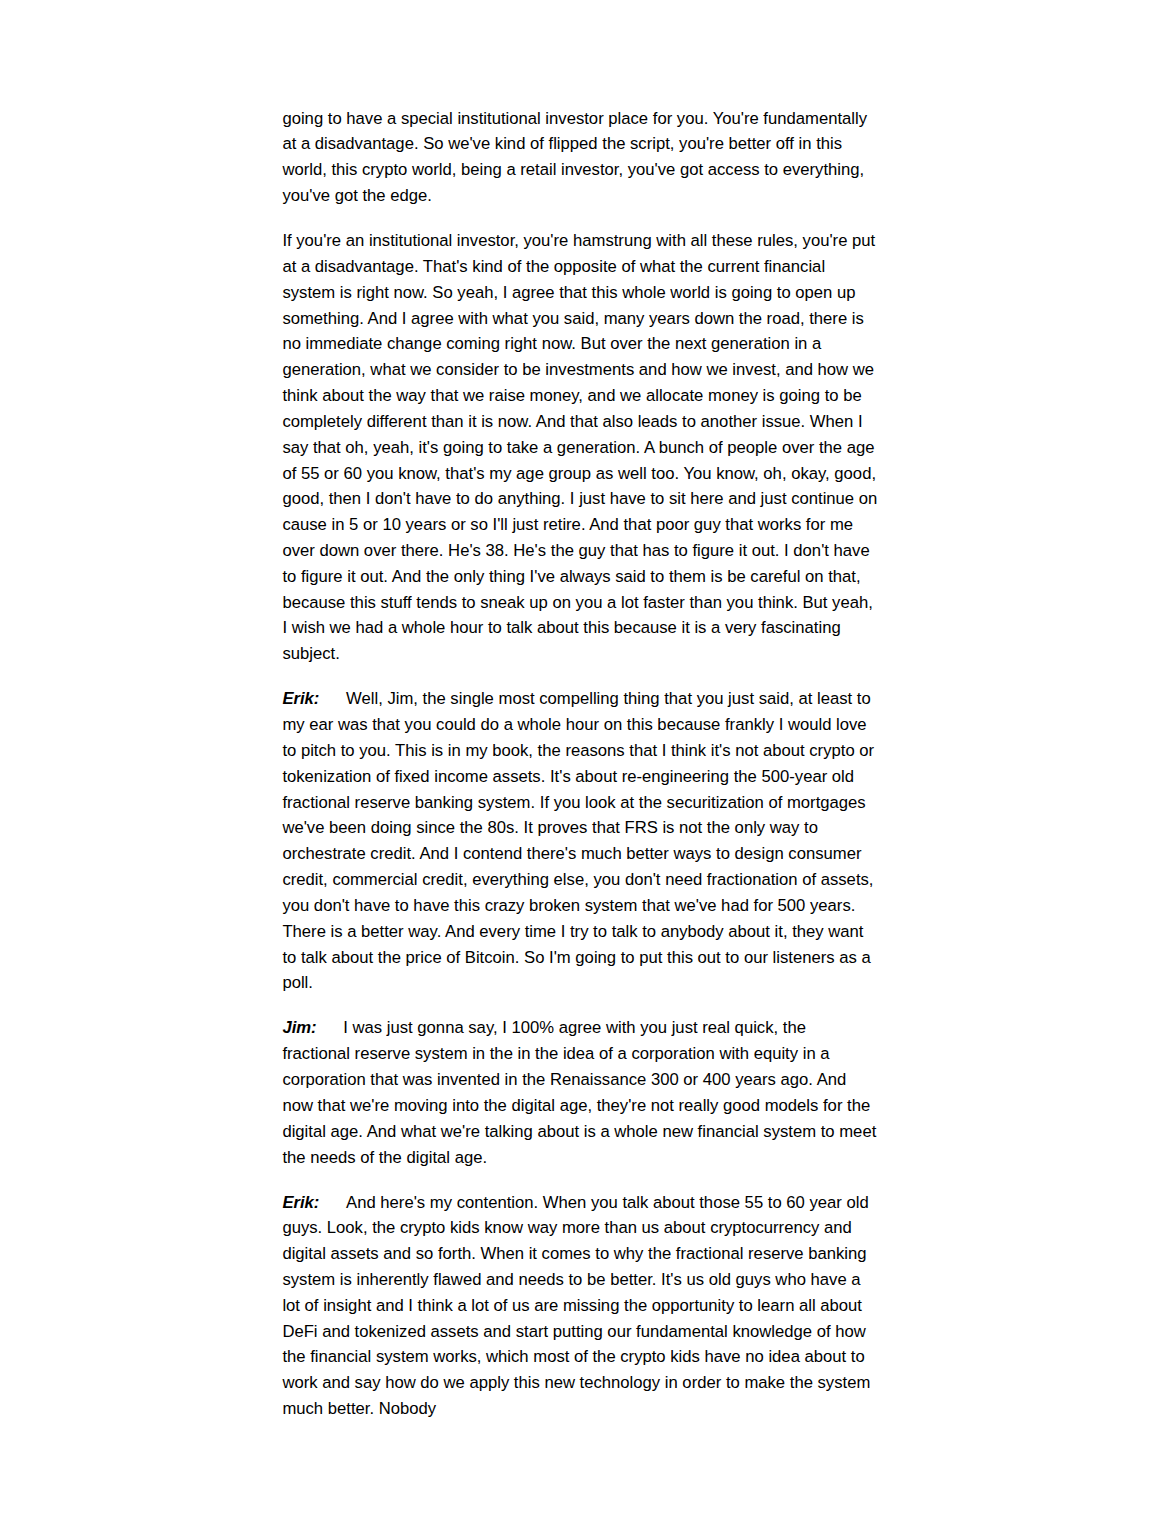going to have a special institutional investor place for you. You're fundamentally at a disadvantage. So we've kind of flipped the script, you're better off in this world, this crypto world, being a retail investor, you've got access to everything, you've got the edge.
If you're an institutional investor, you're hamstrung with all these rules, you're put at a disadvantage. That's kind of the opposite of what the current financial system is right now. So yeah, I agree that this whole world is going to open up something. And I agree with what you said, many years down the road, there is no immediate change coming right now. But over the next generation in a generation, what we consider to be investments and how we invest, and how we think about the way that we raise money, and we allocate money is going to be completely different than it is now. And that also leads to another issue. When I say that oh, yeah, it's going to take a generation. A bunch of people over the age of 55 or 60 you know, that's my age group as well too. You know, oh, okay, good, good, then I don't have to do anything. I just have to sit here and just continue on cause in 5 or 10 years or so I'll just retire. And that poor guy that works for me over down over there. He's 38. He's the guy that has to figure it out. I don't have to figure it out. And the only thing I've always said to them is be careful on that, because this stuff tends to sneak up on you a lot faster than you think. But yeah, I wish we had a whole hour to talk about this because it is a very fascinating subject.
Erik: Well, Jim, the single most compelling thing that you just said, at least to my ear was that you could do a whole hour on this because frankly I would love to pitch to you. This is in my book, the reasons that I think it's not about crypto or tokenization of fixed income assets. It's about re-engineering the 500-year old fractional reserve banking system. If you look at the securitization of mortgages we've been doing since the 80s. It proves that FRS is not the only way to orchestrate credit. And I contend there's much better ways to design consumer credit, commercial credit, everything else, you don't need fractionation of assets, you don't have to have this crazy broken system that we've had for 500 years. There is a better way. And every time I try to talk to anybody about it, they want to talk about the price of Bitcoin. So I'm going to put this out to our listeners as a poll.
Jim: I was just gonna say, I 100% agree with you just real quick, the fractional reserve system in the in the idea of a corporation with equity in a corporation that was invented in the Renaissance 300 or 400 years ago. And now that we're moving into the digital age, they're not really good models for the digital age. And what we're talking about is a whole new financial system to meet the needs of the digital age.
Erik: And here's my contention. When you talk about those 55 to 60 year old guys. Look, the crypto kids know way more than us about cryptocurrency and digital assets and so forth. When it comes to why the fractional reserve banking system is inherently flawed and needs to be better. It's us old guys who have a lot of insight and I think a lot of us are missing the opportunity to learn all about DeFi and tokenized assets and start putting our fundamental knowledge of how the financial system works, which most of the crypto kids have no idea about to work and say how do we apply this new technology in order to make the system much better. Nobody